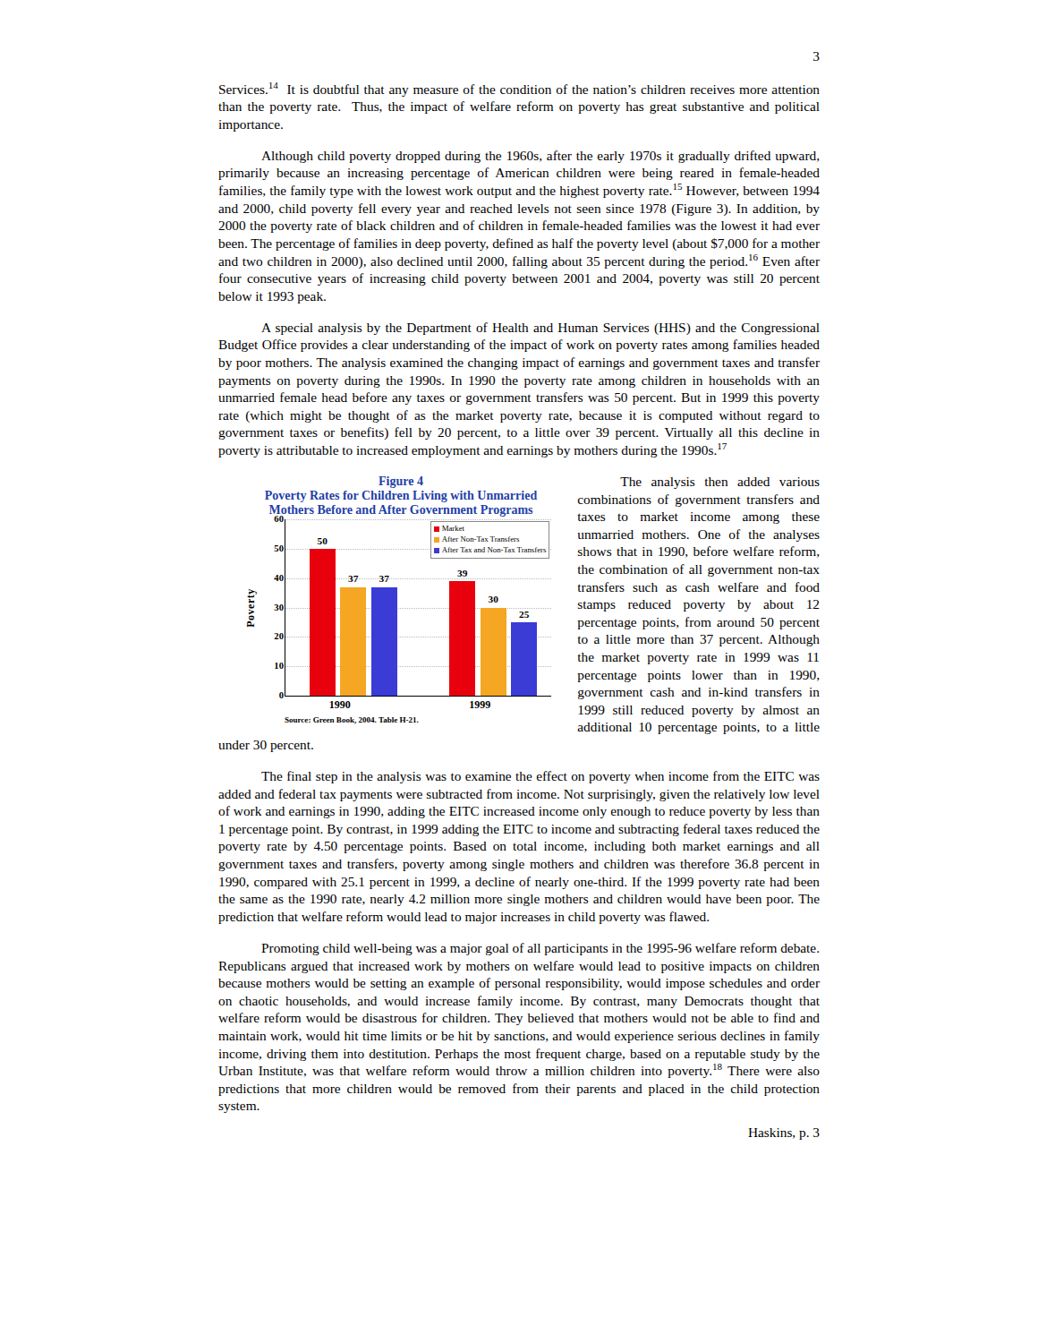3
Services.14 It is doubtful that any measure of the condition of the nation’s children receives more attention than the poverty rate. Thus, the impact of welfare reform on poverty has great substantive and political importance.
Although child poverty dropped during the 1960s, after the early 1970s it gradually drifted upward, primarily because an increasing percentage of American children were being reared in female-headed families, the family type with the lowest work output and the highest poverty rate.15 However, between 1994 and 2000, child poverty fell every year and reached levels not seen since 1978 (Figure 3). In addition, by 2000 the poverty rate of black children and of children in female-headed families was the lowest it had ever been. The percentage of families in deep poverty, defined as half the poverty level (about $7,000 for a mother and two children in 2000), also declined until 2000, falling about 35 percent during the period.16 Even after four consecutive years of increasing child poverty between 2001 and 2004, poverty was still 20 percent below it 1993 peak.
A special analysis by the Department of Health and Human Services (HHS) and the Congressional Budget Office provides a clear understanding of the impact of work on poverty rates among families headed by poor mothers. The analysis examined the changing impact of earnings and government taxes and transfer payments on poverty during the 1990s. In 1990 the poverty rate among children in households with an unmarried female head before any taxes or government transfers was 50 percent. But in 1999 this poverty rate (which might be thought of as the market poverty rate, because it is computed without regard to government taxes or benefits) fell by 20 percent, to a little over 39 percent. Virtually all this decline in poverty is attributable to increased employment and earnings by mothers during the 1990s.17
Figure 4
Poverty Rates for Children Living with Unmarried
Mothers Before and After Government Programs
Poverty
60 50 40 30 20 10 0
Market
After Non-Tax Transfers
After Tax and Non-Tax Transfers
50
37
37
39
30
25
1990 1999
Source: Green Book, 2004. Table H-21.
The analysis then added various combinations of government transfers and taxes to market income among these unmarried mothers. One of the analyses shows that in 1990, before welfare reform, the combination of all government non-tax transfers such as cash welfare and food stamps reduced poverty by about 12 percentage points, from around 50 percent to a little more than 37 percent. Although the market poverty rate in 1999 was 11 percentage points lower than in 1990, government cash and in-kind transfers in 1999 still reduced poverty by almost an additional 10 percentage points, to a little under 30 percent.
The final step in the analysis was to examine the effect on poverty when income from the EITC was added and federal tax payments were subtracted from income. Not surprisingly, given the relatively low level of work and earnings in 1990, adding the EITC increased income only enough to reduce poverty by less than 1 percentage point. By contrast, in 1999 adding the EITC to income and subtracting federal taxes reduced the poverty rate by 4.50 percentage points. Based on total income, including both market earnings and all government taxes and transfers, poverty among single mothers and children was therefore 36.8 percent in 1990, compared with 25.1 percent in 1999, a decline of nearly one-third. If the 1999 poverty rate had been the same as the 1990 rate, nearly 4.2 million more single mothers and children would have been poor. The prediction that welfare reform would lead to major increases in child poverty was flawed.
Promoting child well-being was a major goal of all participants in the 1995-96 welfare reform debate. Republicans argued that increased work by mothers on welfare would lead to positive impacts on children because mothers would be setting an example of personal responsibility, would impose schedules and order on chaotic households, and would increase family income. By contrast, many Democrats thought that welfare reform would be disastrous for children. They believed that mothers would not be able to find and maintain work, would hit time limits or be hit by sanctions, and would experience serious declines in family income, driving them into destitution. Perhaps the most frequent charge, based on a reputable study by the Urban Institute, was that welfare reform would throw a million children into poverty.18 There were also predictions that more children would be removed from their parents and placed in the child protection system.
Haskins, p. 3